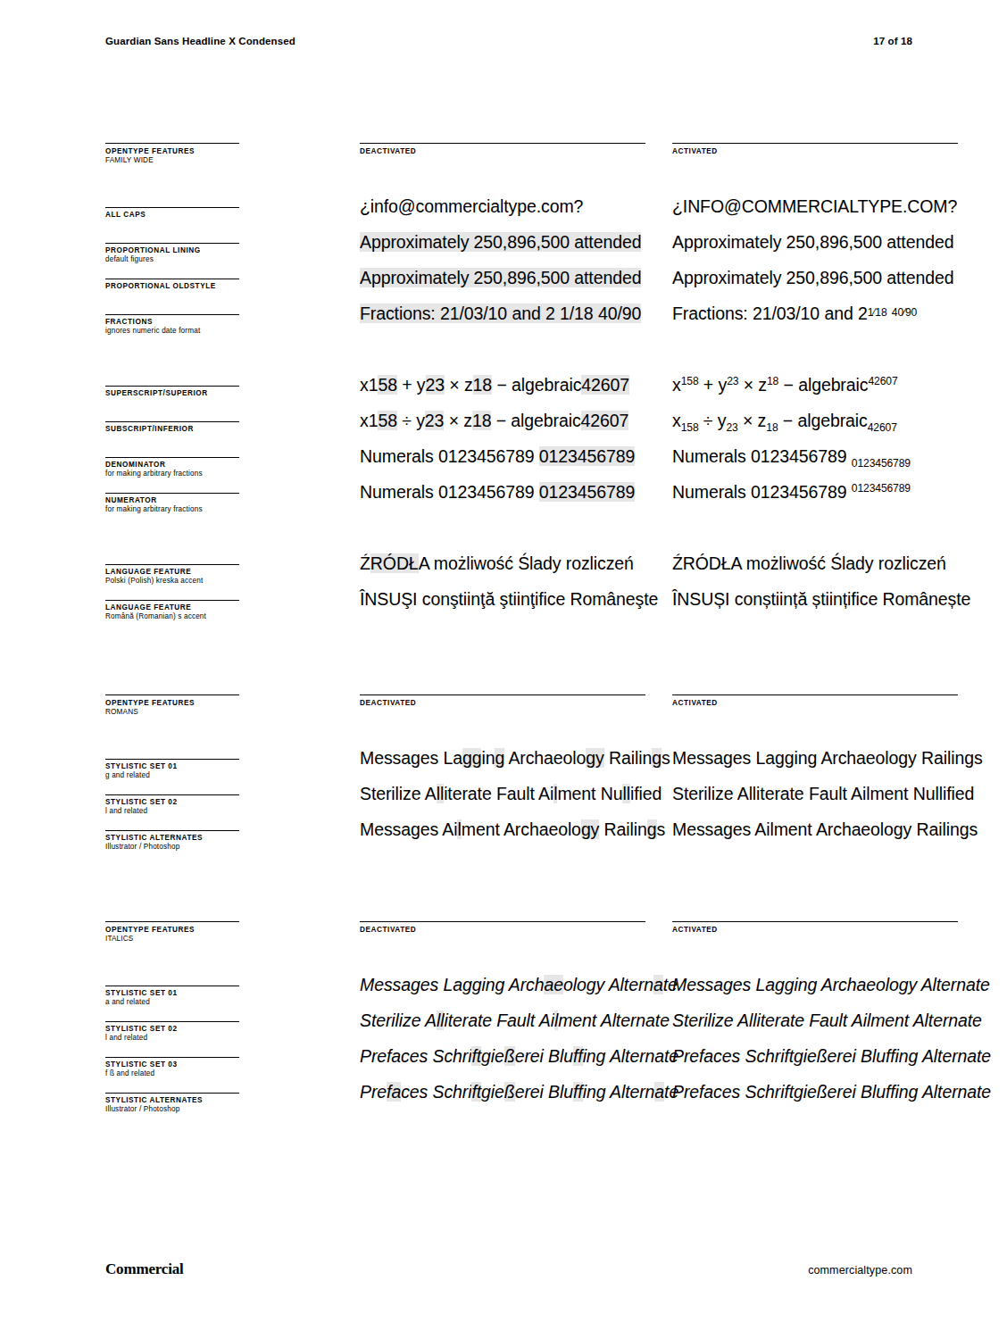Guardian Sans Headline X Condensed 17 of 18
OPENTYPE FEATURESFAMILY WIDE
ALL CAPS
PROPORTIONAL LINING
default figures
PROPORTIONAL OLDSTYLE
FRACTIONS
ignores numeric date format
SUPERSCRIPT/SUPERIOR
SUBSCRIPT/INFERIOR
DENOMINATOR
for making arbitrary fractions
NUMERATOR
for making arbitrary fractions
LANGUAGE FEATURE
Polski (Polish) kreska accent
LANGUAGE FEATURE
Română (Romanian) s accent
DEACTIVATED
¿info@commercialtype.com?
Approximately 250,896,500 attended
Approximately 250,896,500 attended
Fractions: 21/03/10 and 2 1/18 40/90
x158 + y23 × z18 − algebraic42607
x158 ÷ y23 × z18 − algebraic42607
Numerals 0123456789 0123456789
Numerals 0123456789 0123456789
ŹRÓDŁA możliwość Ślady rozliczeń
ÎNSUŞI conştiinţă ştiinţifice Româneşte
ACTIVATED
¿INFO@COMMERCIALTYPE.COM?
Approximately 250,896,500 attended
Approximately 250,896,500 attended
Fractions: 21/03/10 and 21⁄18 40⁄90
x158 + y23 × z18 − algebraic42607
x158 ÷ y23 × z18 − algebraic42607
Numerals 0123456789 0123456789
Numerals 0123456789 0123456789
ŹRÓDŁA możliwość Ślady rozliczeń
ÎNSUȘI conștiință științifice Românește
OPENTYPE FEATURESROMANS
STYLISTIC SET 01
g and related
STYLISTIC SET 02
l and related
STYLISTIC ALTERNATES
Illustrator / Photoshop
DEACTIVATED
Messages Lagging Archaeology Railings
Sterilize Alliterate Fault Ailment Nullified
Messages Ailment Archaeology Railings
ACTIVATED
Messages Lagging Archaeology Railings
Sterilize Alliterate Fault Ailment Nullified
Messages Ailment Archaeology Railings
OPENTYPE FEATURESITALICS
STYLISTIC SET 01
a and related
STYLISTIC SET 02
l and related
STYLISTIC SET 03
f ß and related
STYLISTIC ALTERNATES
Illustrator / Photoshop
DEACTIVATED
Messages Lagging Archaeology Alternate
Sterilize Alliterate Fault Ailment Alternate
Prefaces Schriftgießerei Bluffing Alternate
Prefaces Schriftgießerei Bluffing Alternate
ACTIVATED
Messages Lagging Archaeology Alternate
Sterilize Alliterate Fault Ailment Alternate
Prefaces Schriftgießerei Bluffing Alternate
Prefaces Schriftgießerei Bluffing Alternate
Commercial commercialtype.com